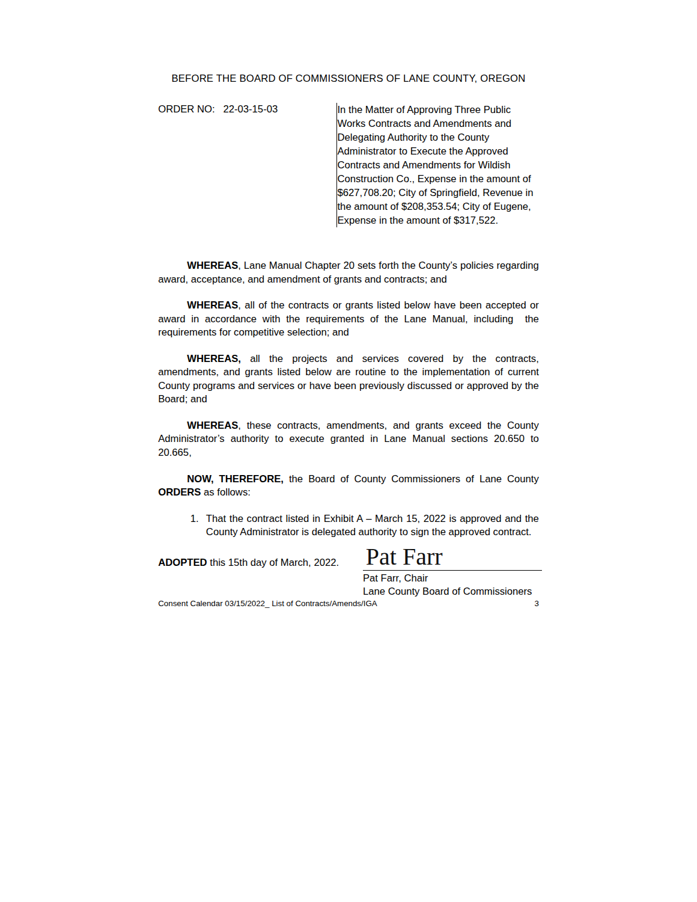BEFORE THE BOARD OF COMMISSIONERS OF LANE COUNTY, OREGON
| ORDER NO: 22-03-15-03 | In the Matter of Approving Three Public Works Contracts and Amendments and Delegating Authority to the County Administrator to Execute the Approved Contracts and Amendments for Wildish Construction Co., Expense in the amount of $627,708.20; City of Springfield, Revenue in the amount of $208,353.54; City of Eugene, Expense in the amount of $317,522. |
WHEREAS, Lane Manual Chapter 20 sets forth the County’s policies regarding award, acceptance, and amendment of grants and contracts; and
WHEREAS, all of the contracts or grants listed below have been accepted or award in accordance with the requirements of the Lane Manual, including the requirements for competitive selection; and
WHEREAS, all the projects and services covered by the contracts, amendments, and grants listed below are routine to the implementation of current County programs and services or have been previously discussed or approved by the Board; and
WHEREAS, these contracts, amendments, and grants exceed the County Administrator’s authority to execute granted in Lane Manual sections 20.650 to 20.665,
NOW, THEREFORE, the Board of County Commissioners of Lane County ORDERS as follows:
That the contract listed in Exhibit A – March 15, 2022 is approved and the County Administrator is delegated authority to sign the approved contract.
ADOPTED this 15th day of March, 2022.
Pat Farr
Pat Farr, Chair
Lane County Board of Commissioners
Consent Calendar 03/15/2022_ List of Contracts/Amends/IGA
3